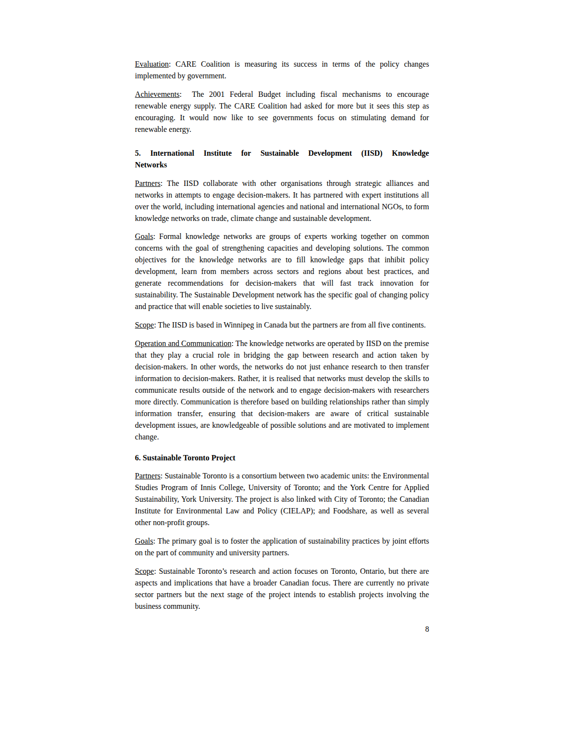Evaluation: CARE Coalition is measuring its success in terms of the policy changes implemented by government.
Achievements: The 2001 Federal Budget including fiscal mechanisms to encourage renewable energy supply. The CARE Coalition had asked for more but it sees this step as encouraging. It would now like to see governments focus on stimulating demand for renewable energy.
5. International Institute for Sustainable Development (IISD) Knowledge Networks
Partners: The IISD collaborate with other organisations through strategic alliances and networks in attempts to engage decision-makers. It has partnered with expert institutions all over the world, including international agencies and national and international NGOs, to form knowledge networks on trade, climate change and sustainable development.
Goals: Formal knowledge networks are groups of experts working together on common concerns with the goal of strengthening capacities and developing solutions. The common objectives for the knowledge networks are to fill knowledge gaps that inhibit policy development, learn from members across sectors and regions about best practices, and generate recommendations for decision-makers that will fast track innovation for sustainability. The Sustainable Development network has the specific goal of changing policy and practice that will enable societies to live sustainably.
Scope: The IISD is based in Winnipeg in Canada but the partners are from all five continents.
Operation and Communication: The knowledge networks are operated by IISD on the premise that they play a crucial role in bridging the gap between research and action taken by decision-makers. In other words, the networks do not just enhance research to then transfer information to decision-makers. Rather, it is realised that networks must develop the skills to communicate results outside of the network and to engage decision-makers with researchers more directly. Communication is therefore based on building relationships rather than simply information transfer, ensuring that decision-makers are aware of critical sustainable development issues, are knowledgeable of possible solutions and are motivated to implement change.
6. Sustainable Toronto Project
Partners: Sustainable Toronto is a consortium between two academic units: the Environmental Studies Program of Innis College, University of Toronto; and the York Centre for Applied Sustainability, York University. The project is also linked with City of Toronto; the Canadian Institute for Environmental Law and Policy (CIELAP); and Foodshare, as well as several other non-profit groups.
Goals: The primary goal is to foster the application of sustainability practices by joint efforts on the part of community and university partners.
Scope: Sustainable Toronto’s research and action focuses on Toronto, Ontario, but there are aspects and implications that have a broader Canadian focus. There are currently no private sector partners but the next stage of the project intends to establish projects involving the business community.
8